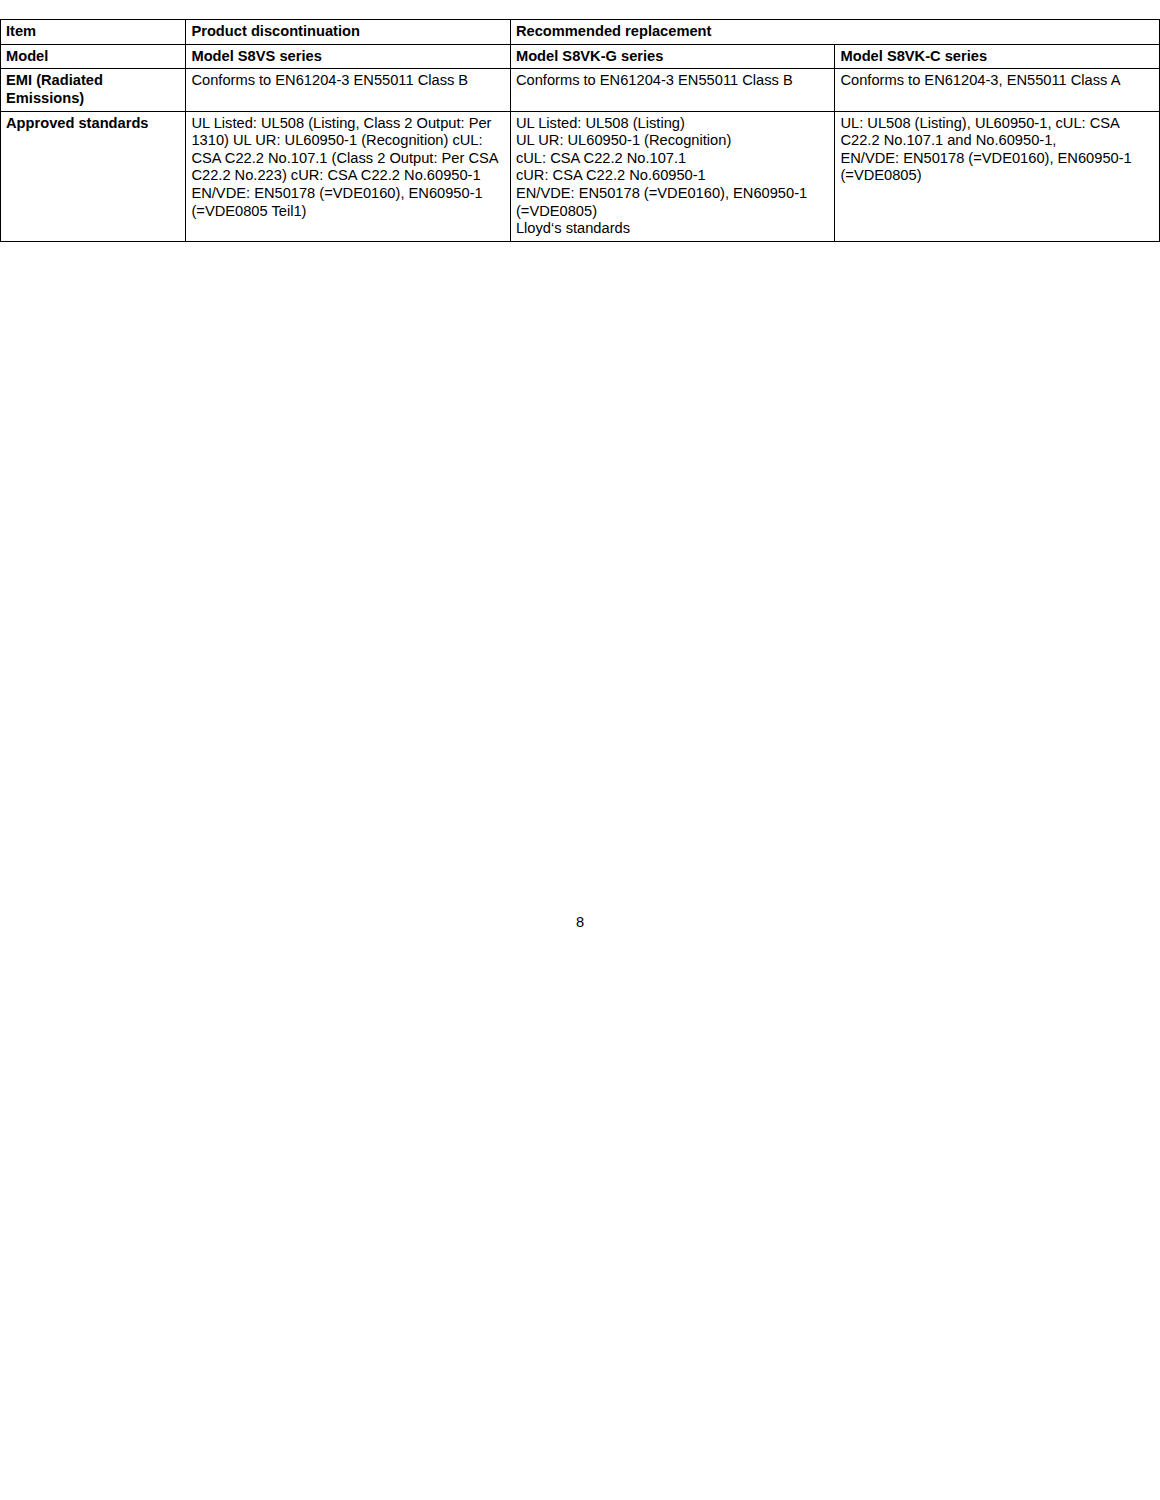| Item | Product discontinuation | Recommended replacement |
| --- | --- | --- |
| Model | Model S8VS series | Model S8VK-G series | Model S8VK-C series |
| EMI (Radiated Emissions) | Conforms to EN61204-3 EN55011 Class B | Conforms to EN61204-3 EN55011 Class B | Conforms to EN61204-3, EN55011 Class A |
| Approved standards | UL Listed: UL508 (Listing, Class 2 Output: Per 1310) UL UR: UL60950-1 (Recognition) cUL: CSA C22.2 No.107.1 (Class 2 Output: Per CSA C22.2 No.223) cUR: CSA C22.2 No.60950-1 EN/VDE: EN50178 (=VDE0160), EN60950-1 (=VDE0805 Teil1) | UL Listed: UL508 (Listing) UL UR: UL60950-1 (Recognition) cUL: CSA C22.2 No.107.1 cUR: CSA C22.2 No.60950-1 EN/VDE: EN50178 (=VDE0160), EN60950-1 (=VDE0805) Lloyd‘s standards | UL: UL508 (Listing), UL60950-1, cUL: CSA C22.2 No.107.1 and No.60950-1, EN/VDE: EN50178 (=VDE0160), EN60950-1 (=VDE0805) |
8